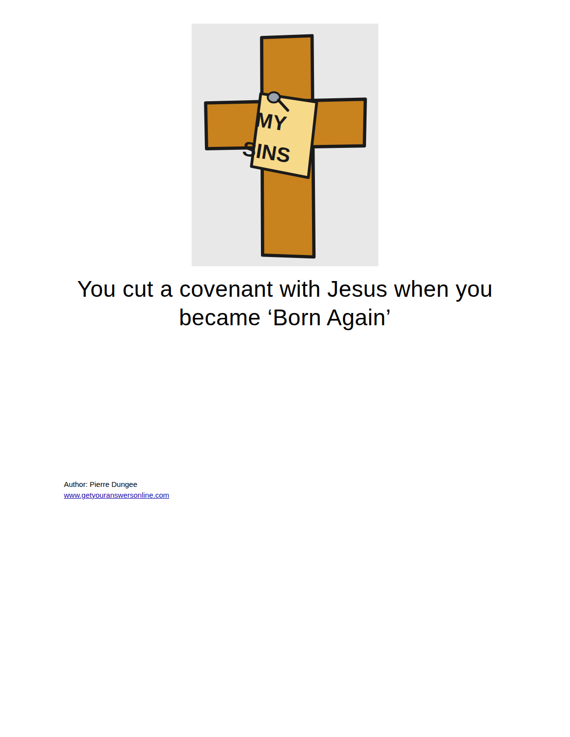Illustration of a wooden cross with a note reading "MY SINS" nailed to it A brown cross on a light gray background. A yellow paper note labeled "MY SINS" is fastened to the center of the cross with a nail. MY SINS
You cut a covenant with Jesus when you became ‘Born Again’
Author: Pierre Dungee
www.getyouranswersonline.com